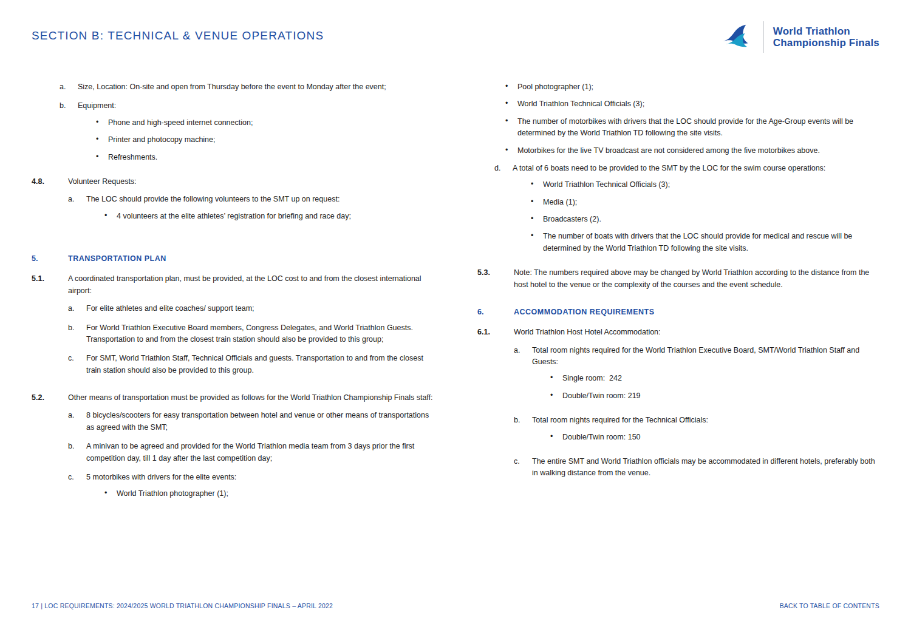Section B: Technical & Venue Operations
World Triathlon Championship Finals
a.
Size, Location: On-site and open from Thursday before the event to Monday after the event;
b.
Equipment:
Phone and high-speed internet connection;
Printer and photocopy machine;
Refreshments.
4.8.
Volunteer Requests:
a.
The LOC should provide the following volunteers to the SMT up on request:
4 volunteers at the elite athletes’ registration for briefing and race day;
5. Transportation Plan
5.1.
A coordinated transportation plan, must be provided, at the LOC cost to and from the closest international airport:
a.
For elite athletes and elite coaches/ support team;
b.
For World Triathlon Executive Board members, Congress Delegates, and World Triathlon Guests. Transportation to and from the closest train station should also be provided to this group;
c.
For SMT, World Triathlon Staff, Technical Officials and guests. Transportation to and from the closest train station should also be provided to this group.
5.2.
Other means of transportation must be provided as follows for the World Triathlon Championship Finals staff:
a.
8 bicycles/scooters for easy transportation between hotel and venue or other means of transportations as agreed with the SMT;
b.
A minivan to be agreed and provided for the World Triathlon media team from 3 days prior the first competition day, till 1 day after the last competition day;
c.
5 motorbikes with drivers for the elite events:
World Triathlon photographer (1);
Pool photographer (1);
World Triathlon Technical Officials (3);
The number of motorbikes with drivers that the LOC should provide for the Age-Group events will be determined by the World Triathlon TD following the site visits.
Motorbikes for the live TV broadcast are not considered among the five motorbikes above.
d.
A total of 6 boats need to be provided to the SMT by the LOC for the swim course operations:
World Triathlon Technical Officials (3);
Media (1);
Broadcasters (2).
The number of boats with drivers that the LOC should provide for medical and rescue will be determined by the World Triathlon TD following the site visits.
5.3.
Note: The numbers required above may be changed by World Triathlon according to the distance from the host hotel to the venue or the complexity of the courses and the event schedule.
6. Accommodation Requirements
6.1.
World Triathlon Host Hotel Accommodation:
a.
Total room nights required for the World Triathlon Executive Board, SMT/World Triathlon Staff and Guests:
Single room: 242
Double/Twin room: 219
b.
Total room nights required for the Technical Officials:
Double/Twin room: 150
c.
The entire SMT and World Triathlon officials may be accommodated in different hotels, preferably both in walking distance from the venue.
17 | LOC Requirements: 2024/2025 World Triathlon Championship Finals – April 2022
Back to Table of Contents